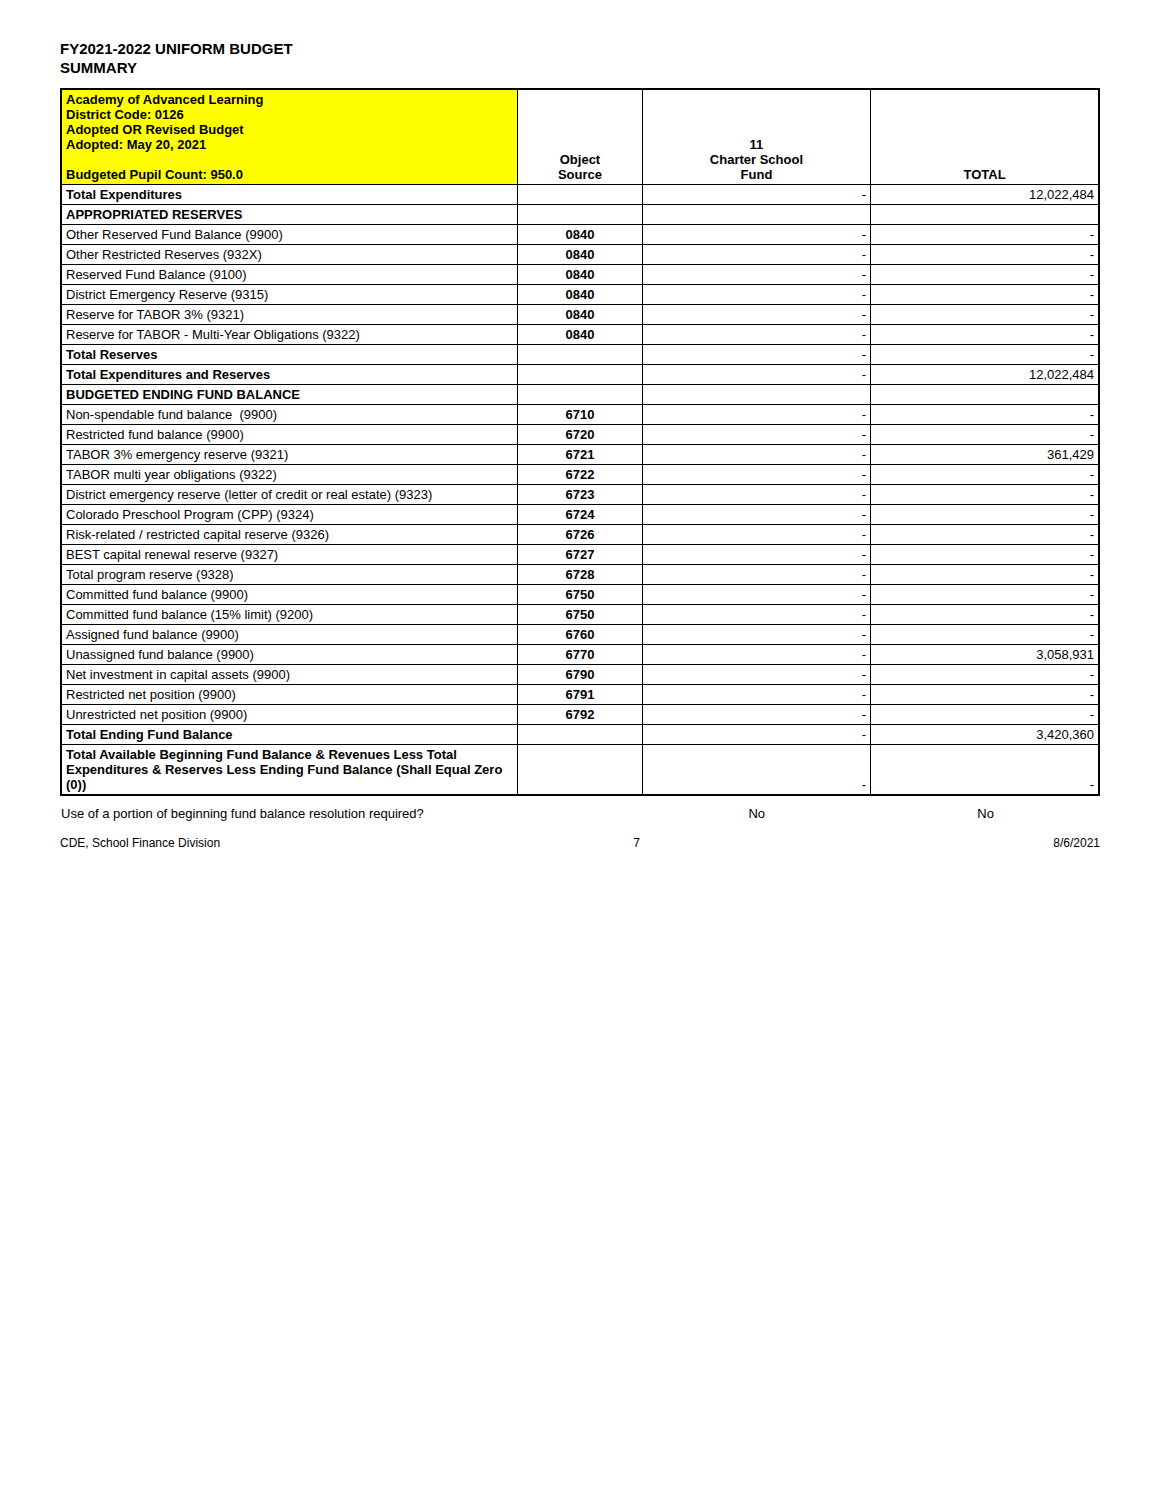FY2021-2022 UNIFORM BUDGET
SUMMARY
| Academy of Advanced Learning District Code: 0126 Adopted OR Revised Budget Adopted: May 20, 2021 Budgeted Pupil Count: 950.0 | Object Source | 11 Charter School Fund | TOTAL |
| Total Expenditures | | - | 12,022,484 |
| APPROPRIATED RESERVES | | | |
| Other Reserved Fund Balance (9900) | 0840 | - | - |
| Other Restricted Reserves (932X) | 0840 | - | - |
| Reserved Fund Balance (9100) | 0840 | - | - |
| District Emergency Reserve (9315) | 0840 | - | - |
| Reserve for TABOR 3% (9321) | 0840 | - | - |
| Reserve for TABOR - Multi-Year Obligations (9322) | 0840 | - | - |
| Total Reserves | | - | - |
| Total Expenditures and Reserves | | - | 12,022,484 |
| BUDGETED ENDING FUND BALANCE | | | |
| Non-spendable fund balance (9900) | 6710 | - | - |
| Restricted fund balance (9900) | 6720 | - | - |
| TABOR 3% emergency reserve (9321) | 6721 | - | 361,429 |
| TABOR multi year obligations (9322) | 6722 | - | - |
| District emergency reserve (letter of credit or real estate) (9323) | 6723 | - | - |
| Colorado Preschool Program (CPP) (9324) | 6724 | - | - |
| Risk-related / restricted capital reserve (9326) | 6726 | - | - |
| BEST capital renewal reserve (9327) | 6727 | - | - |
| Total program reserve (9328) | 6728 | - | - |
| Committed fund balance (9900) | 6750 | - | - |
| Committed fund balance (15% limit) (9200) | 6750 | - | - |
| Assigned fund balance (9900) | 6760 | - | - |
| Unassigned fund balance (9900) | 6770 | - | 3,058,931 |
| Net investment in capital assets (9900) | 6790 | - | - |
| Restricted net position (9900) | 6791 | - | - |
| Unrestricted net position (9900) | 6792 | - | - |
| Total Ending Fund Balance | | - | 3,420,360 |
| Total Available Beginning Fund Balance & Revenues Less Total Expenditures & Reserves Less Ending Fund Balance (Shall Equal Zero (0)) | | - | - |
| Use of a portion of beginning fund balance resolution required? | | No | No |
CDE, School Finance Division 7 8/6/2021